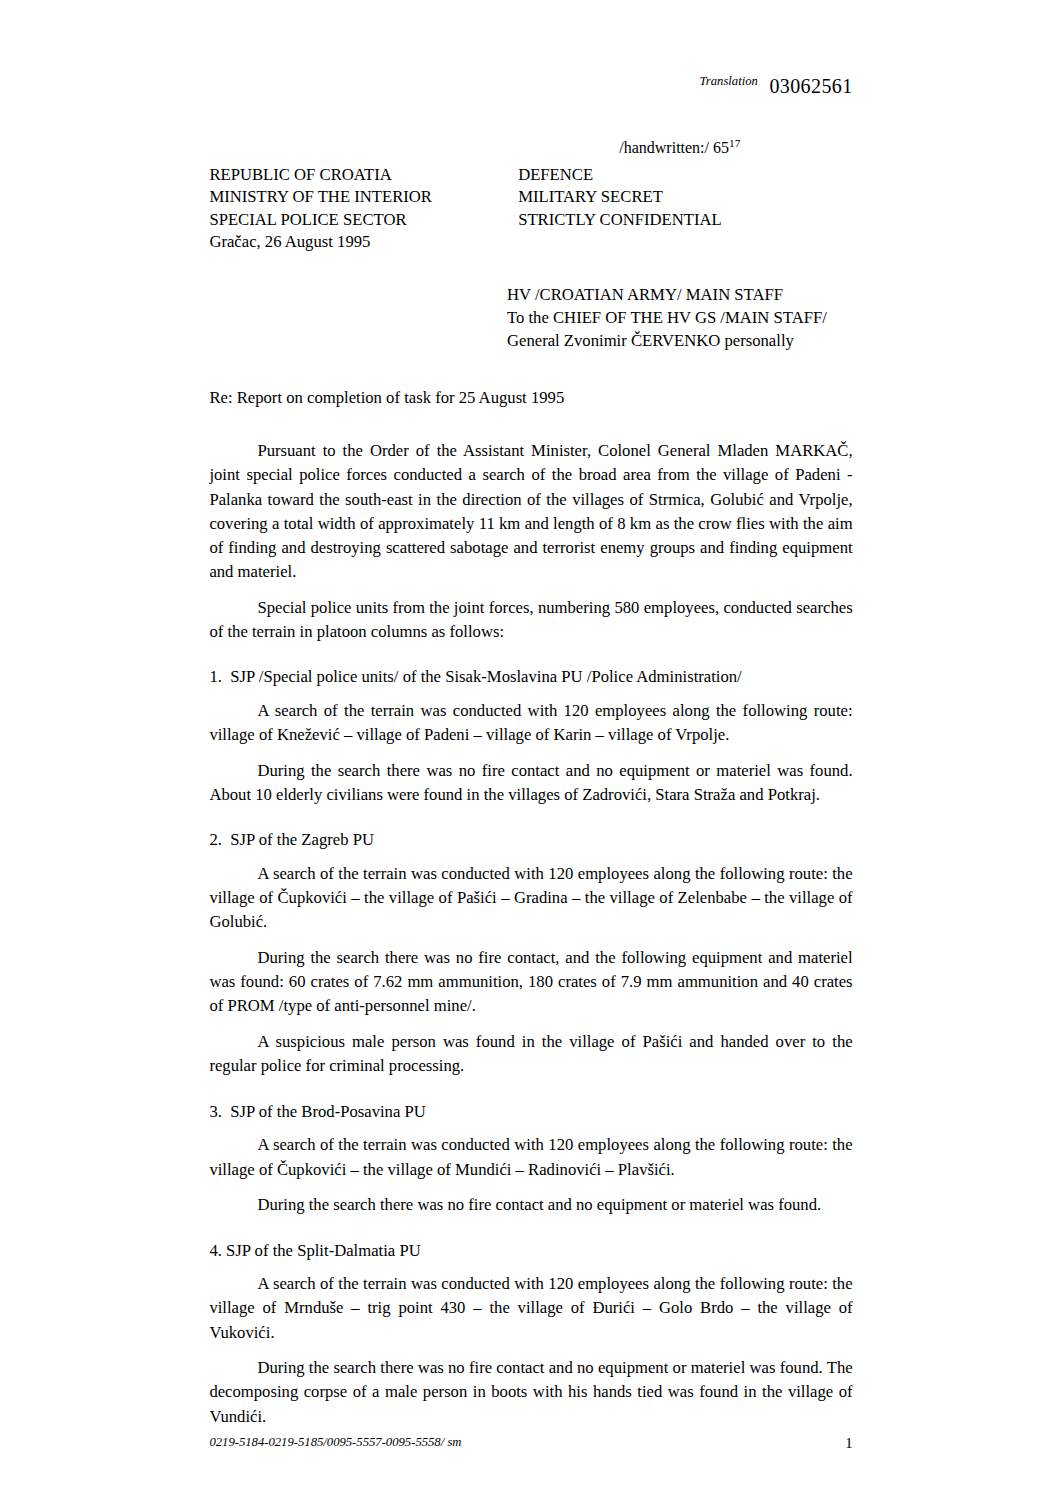Translation 03062561
/handwritten:/ 6517
| REPUBLIC OF CROATIA MINISTRY OF THE INTERIOR SPECIAL POLICE SECTOR Gračac, 26 August 1995 | DEFENCE MILITARY SECRET STRICTLY CONFIDENTIAL |
HV /CROATIAN ARMY/ MAIN STAFF
To the CHIEF OF THE HV GS /MAIN STAFF/
General Zvonimir ČERVENKO personally
Re: Report on completion of task for 25 August 1995
Pursuant to the Order of the Assistant Minister, Colonel General Mladen MARKAČ, joint special police forces conducted a search of the broad area from the village of Padeni - Palanka toward the south-east in the direction of the villages of Strmica, Golubić and Vrpolje, covering a total width of approximately 11 km and length of 8 km as the crow flies with the aim of finding and destroying scattered sabotage and terrorist enemy groups and finding equipment and materiel.
Special police units from the joint forces, numbering 580 employees, conducted searches of the terrain in platoon columns as follows:
1. SJP /Special police units/ of the Sisak-Moslavina PU /Police Administration/
A search of the terrain was conducted with 120 employees along the following route: village of Knežević – village of Padeni – village of Karin – village of Vrpolje.
During the search there was no fire contact and no equipment or materiel was found. About 10 elderly civilians were found in the villages of Zadrovići, Stara Straža and Potkraj.
2. SJP of the Zagreb PU
A search of the terrain was conducted with 120 employees along the following route: the village of Čupkovići – the village of Pašići – Gradina – the village of Zelenbabe – the village of Golubić.
During the search there was no fire contact, and the following equipment and materiel was found: 60 crates of 7.62 mm ammunition, 180 crates of 7.9 mm ammunition and 40 crates of PROM /type of anti-personnel mine/.
A suspicious male person was found in the village of Pašići and handed over to the regular police for criminal processing.
3. SJP of the Brod-Posavina PU
A search of the terrain was conducted with 120 employees along the following route: the village of Čupkovići – the village of Mundići – Radinovići – Plavšići.
During the search there was no fire contact and no equipment or materiel was found.
4. SJP of the Split-Dalmatia PU
A search of the terrain was conducted with 120 employees along the following route: the village of Mrnduše – trig point 430 – the village of Đurići – Golo Brdo – the village of Vukovići.
During the search there was no fire contact and no equipment or materiel was found. The decomposing corpse of a male person in boots with his hands tied was found in the village of Vundići.
0219-5184-0219-5185/0095-5557-0095-5558/ sm 1